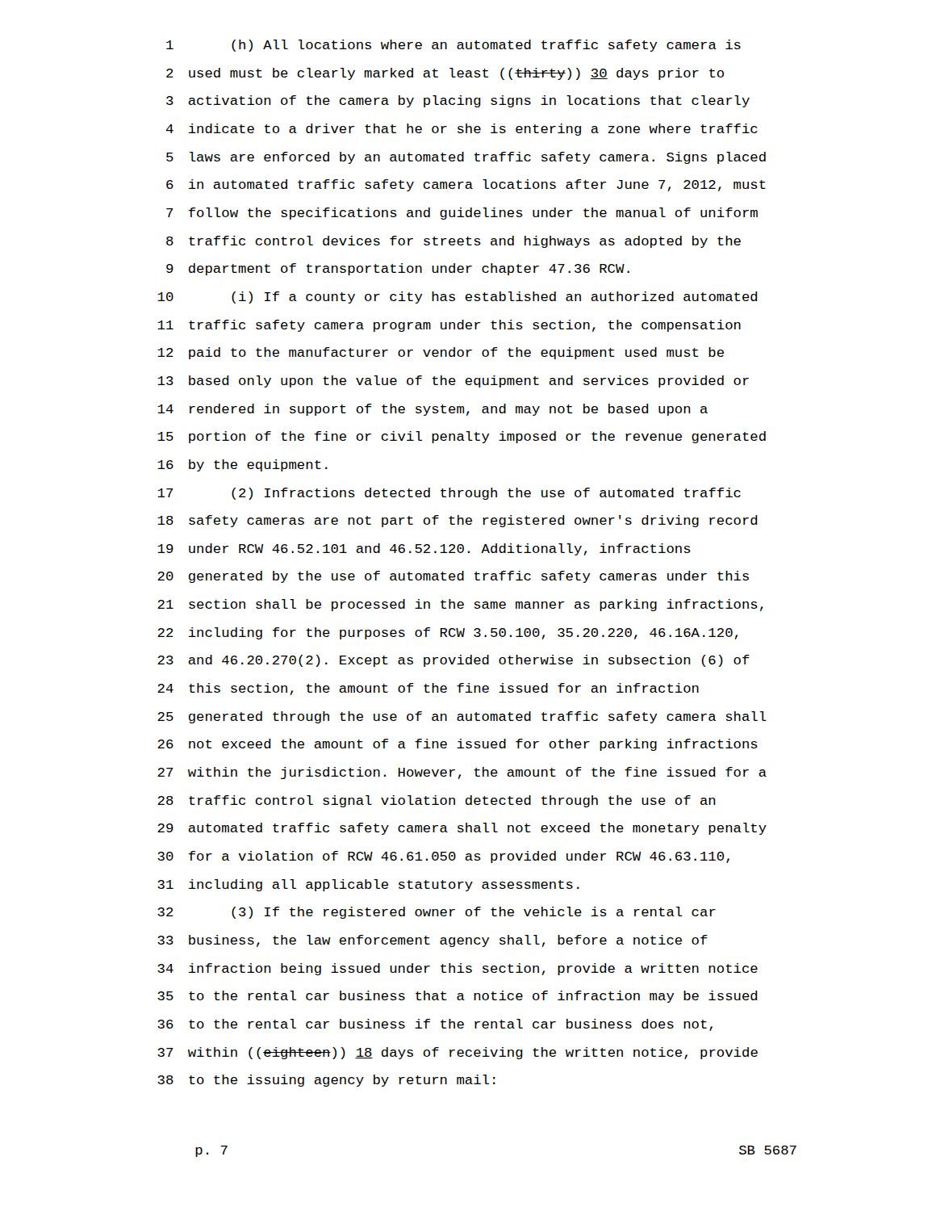(h) All locations where an automated traffic safety camera is
used must be clearly marked at least ((thirty)) 30 days prior to
activation of the camera by placing signs in locations that clearly
indicate to a driver that he or she is entering a zone where traffic
laws are enforced by an automated traffic safety camera. Signs placed
in automated traffic safety camera locations after June 7, 2012, must
follow the specifications and guidelines under the manual of uniform
traffic control devices for streets and highways as adopted by the
department of transportation under chapter 47.36 RCW.
(i) If a county or city has established an authorized automated
traffic safety camera program under this section, the compensation
paid to the manufacturer or vendor of the equipment used must be
based only upon the value of the equipment and services provided or
rendered in support of the system, and may not be based upon a
portion of the fine or civil penalty imposed or the revenue generated
by the equipment.
(2) Infractions detected through the use of automated traffic
safety cameras are not part of the registered owner's driving record
under RCW 46.52.101 and 46.52.120. Additionally, infractions
generated by the use of automated traffic safety cameras under this
section shall be processed in the same manner as parking infractions,
including for the purposes of RCW 3.50.100, 35.20.220, 46.16A.120,
and 46.20.270(2). Except as provided otherwise in subsection (6) of
this section, the amount of the fine issued for an infraction
generated through the use of an automated traffic safety camera shall
not exceed the amount of a fine issued for other parking infractions
within the jurisdiction. However, the amount of the fine issued for a
traffic control signal violation detected through the use of an
automated traffic safety camera shall not exceed the monetary penalty
for a violation of RCW 46.61.050 as provided under RCW 46.63.110,
including all applicable statutory assessments.
(3) If the registered owner of the vehicle is a rental car
business, the law enforcement agency shall, before a notice of
infraction being issued under this section, provide a written notice
to the rental car business that a notice of infraction may be issued
to the rental car business if the rental car business does not,
within ((eighteen)) 18 days of receiving the written notice, provide
to the issuing agency by return mail:
p. 7 SB 5687